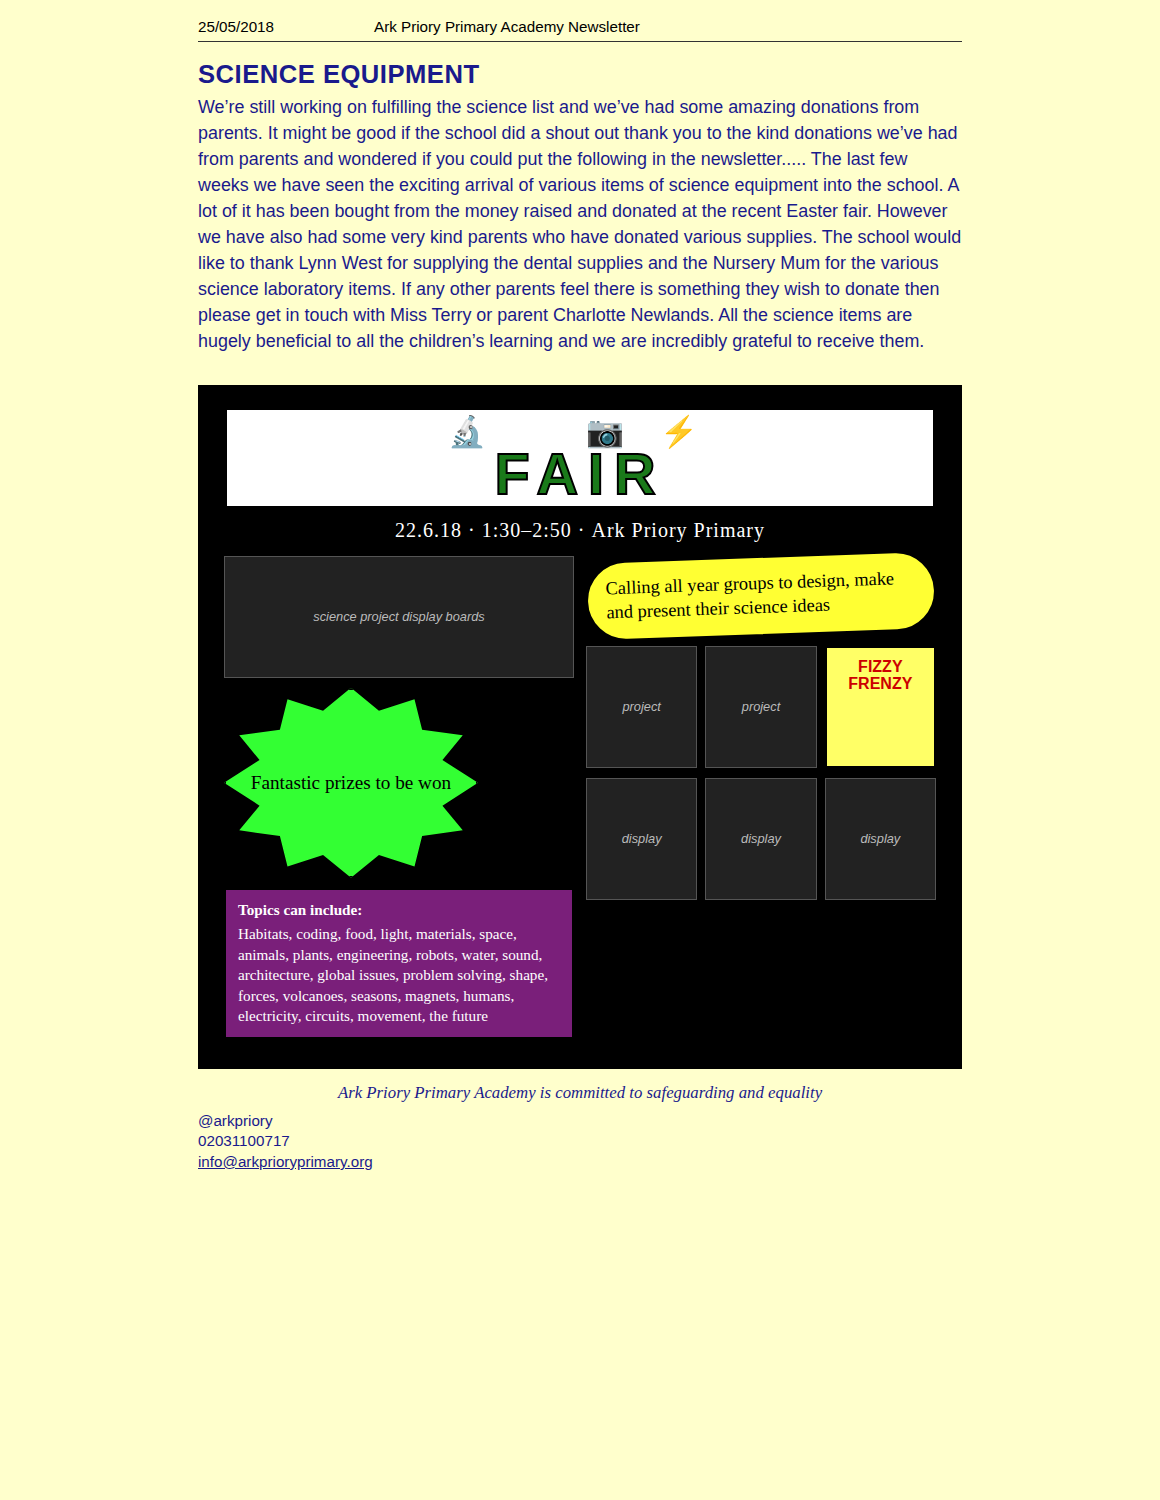25/05/2018 Ark Priory Primary Academy Newsletter
SCIENCE EQUIPMENT
We’re still working on fulfilling the science list and we’ve had some amazing donations from parents. It might be good if the school did a shout out thank you to the kind donations we’ve had from parents and wondered if you could put the following in the newsletter..... The last few weeks we have seen the exciting arrival of various items of science equipment into the school. A lot of it has been bought from the money raised and donated at the recent Easter fair. However we have also had some very kind parents who have donated various supplies. The school would like to thank Lynn West for supplying the dental supplies and the Nursery Mum for the various science laboratory items. If any other parents feel there is something they wish to donate then please get in touch with Miss Terry or parent Charlotte Newlands. All the science items are hugely beneficial to all the children’s learning and we are incredibly grateful to receive them.
🔬 ⚗ 📷 ⚡
FAIR
22.6.18 · 1:30–2:50 · Ark Priory Primary
science project display boards
Fantastic prizes to be won
Topics can include: Habitats, coding, food, light, materials, space, animals, plants, engineering, robots, water, sound, architecture, global issues, problem solving, shape, forces, volcanoes, seasons, magnets, humans, electricity, circuits, movement, the future
Calling all year groups to design, make and present their science ideas
project
project
FIZZY FRENZY
display
display
display
Ark Priory Primary Academy is committed to safeguarding and equality
@arkpriory
02031100717
info@arkprioryprimary.org